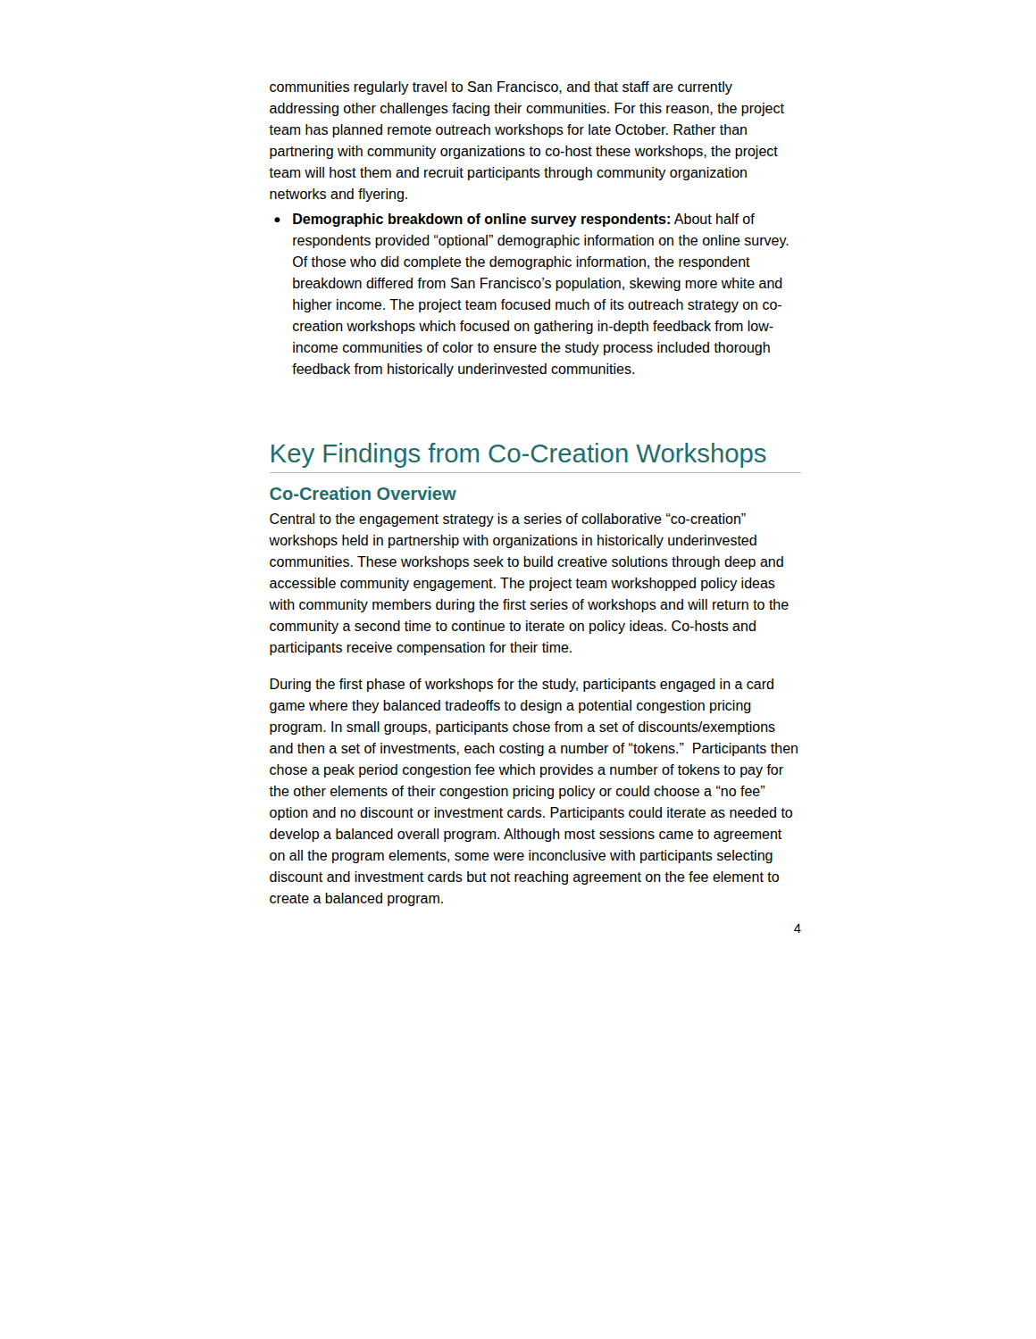communities regularly travel to San Francisco, and that staff are currently addressing other challenges facing their communities. For this reason, the project team has planned remote outreach workshops for late October. Rather than partnering with community organizations to co-host these workshops, the project team will host them and recruit participants through community organization networks and flyering.
Demographic breakdown of online survey respondents: About half of respondents provided “optional” demographic information on the online survey. Of those who did complete the demographic information, the respondent breakdown differed from San Francisco’s population, skewing more white and higher income. The project team focused much of its outreach strategy on co-creation workshops which focused on gathering in-depth feedback from low-income communities of color to ensure the study process included thorough feedback from historically underinvested communities.
Key Findings from Co-Creation Workshops
Co-Creation Overview
Central to the engagement strategy is a series of collaborative “co-creation” workshops held in partnership with organizations in historically underinvested communities. These workshops seek to build creative solutions through deep and accessible community engagement. The project team workshopped policy ideas with community members during the first series of workshops and will return to the community a second time to continue to iterate on policy ideas. Co-hosts and participants receive compensation for their time.
During the first phase of workshops for the study, participants engaged in a card game where they balanced tradeoffs to design a potential congestion pricing program. In small groups, participants chose from a set of discounts/exemptions and then a set of investments, each costing a number of “tokens.” Participants then chose a peak period congestion fee which provides a number of tokens to pay for the other elements of their congestion pricing policy or could choose a “no fee” option and no discount or investment cards. Participants could iterate as needed to develop a balanced overall program. Although most sessions came to agreement on all the program elements, some were inconclusive with participants selecting discount and investment cards but not reaching agreement on the fee element to create a balanced program.
4